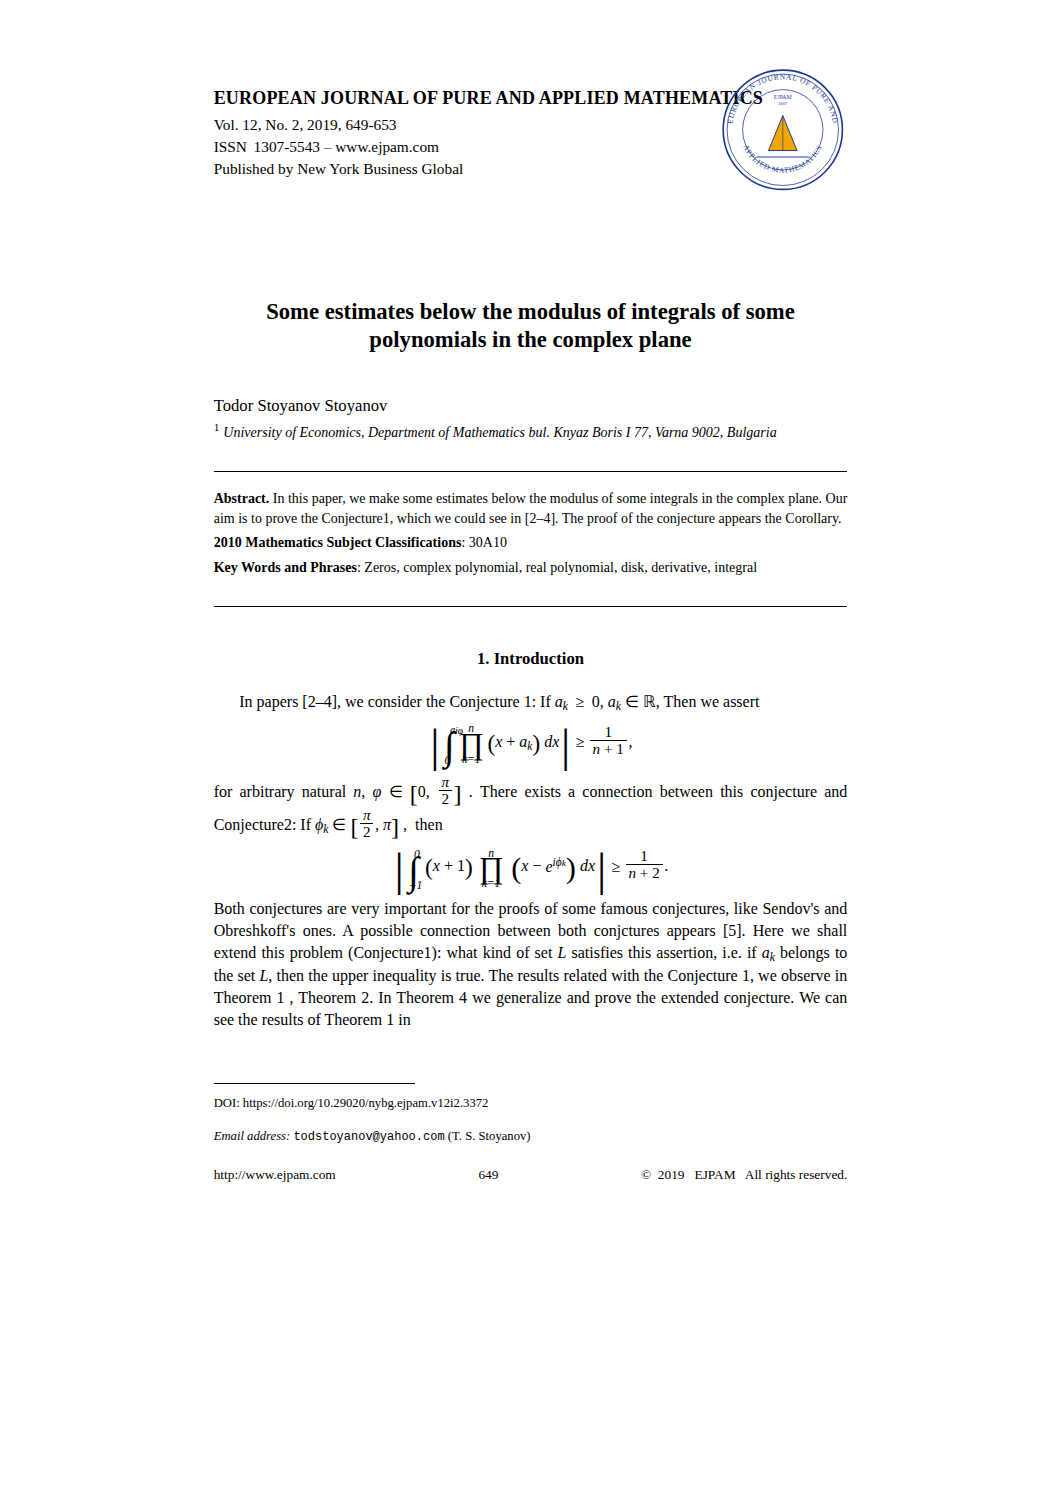EUROPEAN JOURNAL OF PURE AND APPLIED MATHEMATICS EJPAM 2007
EUROPEAN JOURNAL OF PURE AND APPLIED MATHEMATICS
Vol. 12, No. 2, 2019, 649-653
ISSN1307-5543 – www.ejpam.com
Published by New York Business Global
Some estimates below the modulus of integrals of some
polynomials in the complex plane
Todor Stoyanov Stoyanov
1 University of Economics, Department of Mathematics bul. Knyaz Boris I 77, Varna 9002, Bulgaria
Abstract. In this paper, we make some estimates below the modulus of some integrals in the complex plane. Our aim is to prove the Conjecture1, which we could see in [2–4]. The proof of the conjecture appears the Corollary.
2010 Mathematics Subject Classifications: 30A10
Key Words and Phrases: Zeros, complex polynomial, real polynomial, disk, derivative, integral
1. Introduction
In papers [2–4], we consider the Conjecture 1: If ak ≥ 0, ak ∈ ℝ, Then we assert
|∫eiφ 0∏nk=1(x + ak) dx|≥1 n + 1,
for arbitrary natural n, φ ∈ [0, π 2] . There exists a connection between this conjecture and Conjecture2: If ϕk ∈ [π 2, π] , then
|∫0−1 (x + 1) ∏nk=1 (x − eiϕk) dx|≥1 n + 2.
Both conjectures are very important for the proofs of some famous conjectures, like Sendov's and Obreshkoff's ones. A possible connection between both conjctures appears [5]. Here we shall extend this problem (Conjecture1): what kind of set L satisfies this assertion, i.e. if ak belongs to the set L, then the upper inequality is true. The results related with the Conjecture 1, we observe in Theorem 1 , Theorem 2. In Theorem 4 we generalize and prove the extended conjecture. We can see the results of Theorem 1 in
DOI: https://doi.org/10.29020/nybg.ejpam.v12i2.3372
Email address: todstoyanov@yahoo.com (T. S. Stoyanov)
http://www.ejpam.com
649
© 2019 EJPAM All rights reserved.